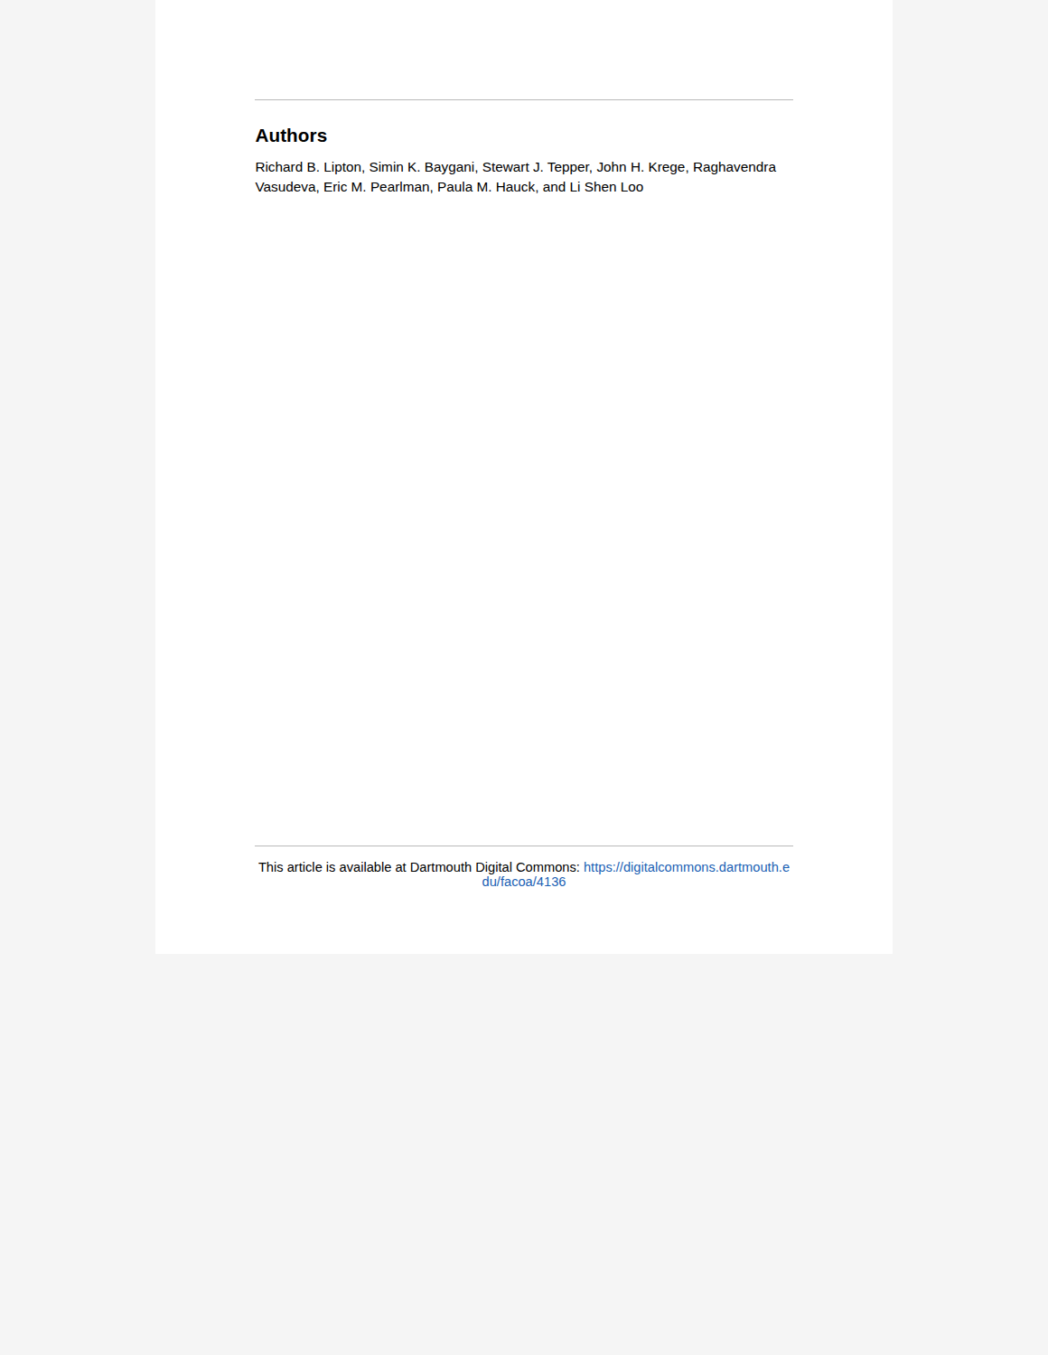Authors
Richard B. Lipton, Simin K. Baygani, Stewart J. Tepper, John H. Krege, Raghavendra Vasudeva, Eric M. Pearlman, Paula M. Hauck, and Li Shen Loo
This article is available at Dartmouth Digital Commons: https://digitalcommons.dartmouth.edu/facoa/4136